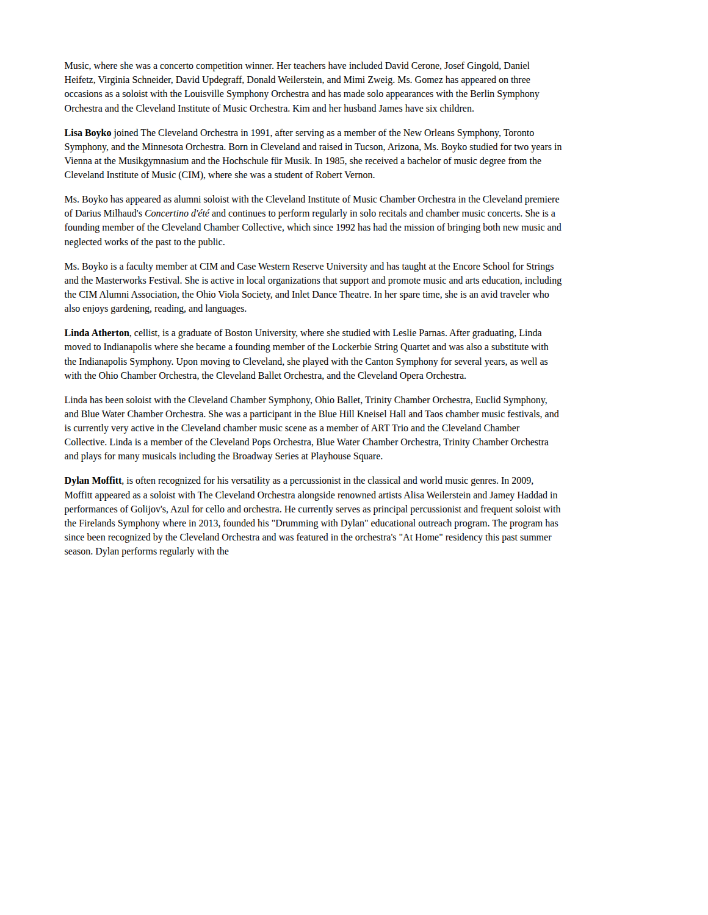Music, where she was a concerto competition winner. Her teachers have included David Cerone, Josef Gingold, Daniel Heifetz, Virginia Schneider, David Updegraff, Donald Weilerstein, and Mimi Zweig. Ms. Gomez has appeared on three occasions as a soloist with the Louisville Symphony Orchestra and has made solo appearances with the Berlin Symphony Orchestra and the Cleveland Institute of Music Orchestra. Kim and her husband James have six children.
Lisa Boyko joined The Cleveland Orchestra in 1991, after serving as a member of the New Orleans Symphony, Toronto Symphony, and the Minnesota Orchestra. Born in Cleveland and raised in Tucson, Arizona, Ms. Boyko studied for two years in Vienna at the Musikgymnasium and the Hochschule für Musik. In 1985, she received a bachelor of music degree from the Cleveland Institute of Music (CIM), where she was a student of Robert Vernon.
Ms. Boyko has appeared as alumni soloist with the Cleveland Institute of Music Chamber Orchestra in the Cleveland premiere of Darius Milhaud's Concertino d'été and continues to perform regularly in solo recitals and chamber music concerts. She is a founding member of the Cleveland Chamber Collective, which since 1992 has had the mission of bringing both new music and neglected works of the past to the public.
Ms. Boyko is a faculty member at CIM and Case Western Reserve University and has taught at the Encore School for Strings and the Masterworks Festival. She is active in local organizations that support and promote music and arts education, including the CIM Alumni Association, the Ohio Viola Society, and Inlet Dance Theatre. In her spare time, she is an avid traveler who also enjoys gardening, reading, and languages.
Linda Atherton, cellist, is a graduate of Boston University, where she studied with Leslie Parnas. After graduating, Linda moved to Indianapolis where she became a founding member of the Lockerbie String Quartet and was also a substitute with the Indianapolis Symphony. Upon moving to Cleveland, she played with the Canton Symphony for several years, as well as with the Ohio Chamber Orchestra, the Cleveland Ballet Orchestra, and the Cleveland Opera Orchestra.
Linda has been soloist with the Cleveland Chamber Symphony, Ohio Ballet, Trinity Chamber Orchestra, Euclid Symphony, and Blue Water Chamber Orchestra. She was a participant in the Blue Hill Kneisel Hall and Taos chamber music festivals, and is currently very active in the Cleveland chamber music scene as a member of ART Trio and the Cleveland Chamber Collective. Linda is a member of the Cleveland Pops Orchestra, Blue Water Chamber Orchestra, Trinity Chamber Orchestra and plays for many musicals including the Broadway Series at Playhouse Square.
Dylan Moffitt, is often recognized for his versatility as a percussionist in the classical and world music genres. In 2009, Moffitt appeared as a soloist with The Cleveland Orchestra alongside renowned artists Alisa Weilerstein and Jamey Haddad in performances of Golijov's, Azul for cello and orchestra. He currently serves as principal percussionist and frequent soloist with the Firelands Symphony where in 2013, founded his "Drumming with Dylan" educational outreach program. The program has since been recognized by the Cleveland Orchestra and was featured in the orchestra's "At Home" residency this past summer season. Dylan performs regularly with the